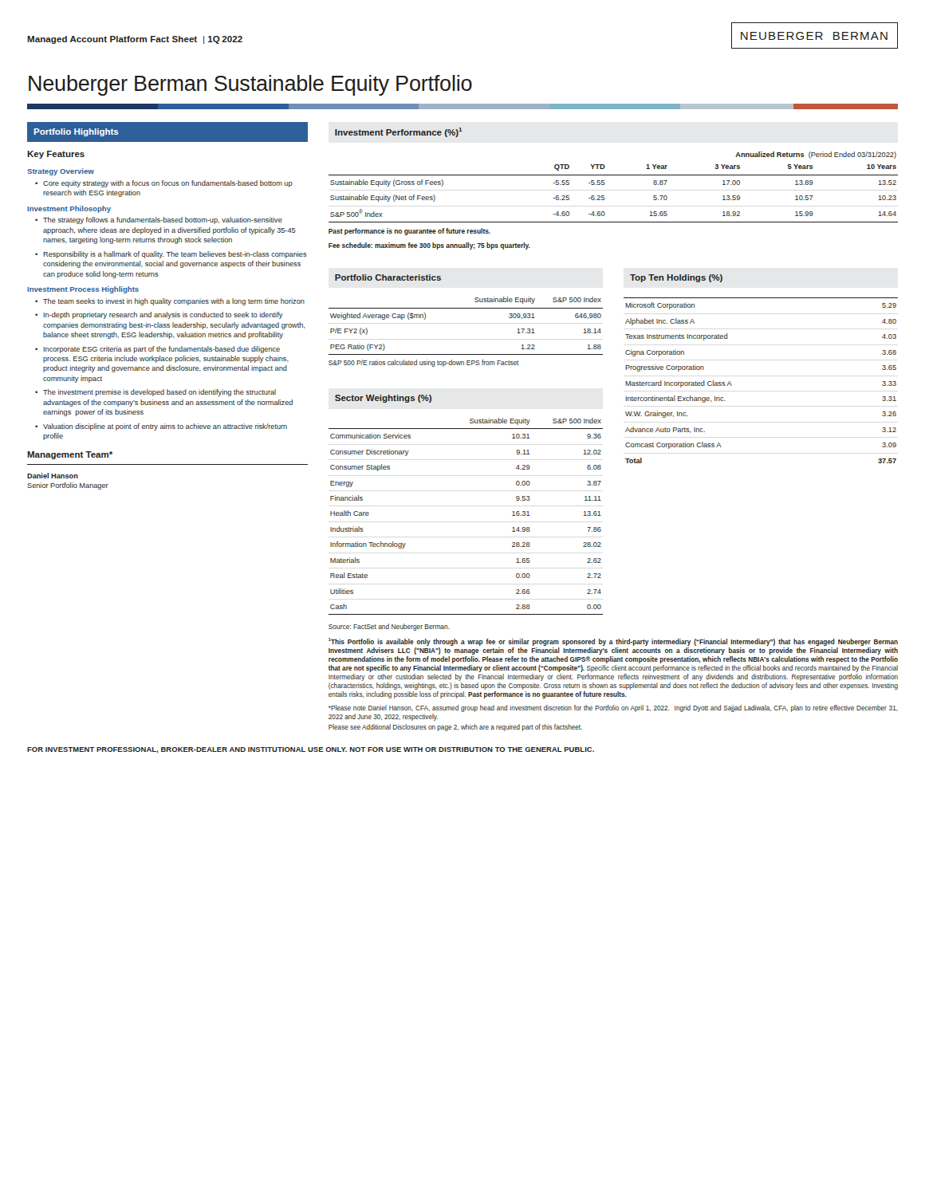Managed Account Platform Fact Sheet | 1Q  2022
NEUBERGER BERMAN
Neuberger Berman Sustainable Equity Portfolio
Portfolio Highlights
Key Features
Strategy Overview
Core equity strategy with a focus on focus on fundamentals-based bottom up research with ESG integration
Investment Philosophy
The strategy follows a fundamentals-based bottom-up, valuation-sensitive approach, where ideas are deployed in a diversified portfolio of typically 35-45 names, targeting long-term returns through stock selection
Responsibility is a hallmark of quality. The team believes best-in-class companies considering the environmental, social and governance aspects of their business can produce solid long-term returns
Investment Process Highlights
The team seeks to invest in high quality companies with a long term time horizon
In-depth proprietary research and analysis is conducted to seek to identify companies demonstrating best-in-class leadership, secularly advantaged growth, balance sheet strength, ESG leadership, valuation metrics and profitability
Incorporate ESG criteria as part of the fundamentals-based due diligence process. ESG criteria include workplace policies, sustainable supply chains, product integrity and governance and disclosure, environmental impact and community impact
The investment premise is developed based on identifying the structural advantages of the company’s business and an assessment of the normalized earnings power of its business
Valuation discipline at point of entry aims to achieve an attractive risk/return profile
Management Team*
Daniel Hanson
Senior Portfolio Manager
Investment Performance (%)1
| | | | Annualized Returns (Period Ended 03/31/2022) |
| --- | --- | --- | --- |
| | QTD | YTD | 1 Year | 3 Years | 5 Years | 10 Years |
| Sustainable Equity (Gross of Fees) | -5.55 | -5.55 | 8.87 | 17.00 | 13.89 | 13.52 |
| Sustainable Equity (Net of Fees) | -6.25 | -6.25 | 5.70 | 13.59 | 10.57 | 10.23 |
| S&P 500 ® Index | -4.60 | -4.60 | 15.65 | 18.92 | 15.99 | 14.64 |
Past performance is no guarantee of future results.
Fee schedule: maximum fee 300 bps annually; 75 bps quarterly.
Portfolio Characteristics
| | Sustainable Equity | S&P 500 Index |
| --- | --- | --- |
| Weighted Average Cap ($mn) | 309,931 | 646,980 |
| P/E FY2 (x) | 17.31 | 18.14 |
| PEG Ratio (FY2) | 1.22 | 1.88 |
S&P 500 P/E ratios calculated using top-down EPS from Factset
Sector Weightings (%)
| | Sustainable Equity | S&P 500 Index |
| --- | --- | --- |
| Communication Services | 10.31 | 9.36 |
| Consumer Discretionary | 9.11 | 12.02 |
| Consumer Staples | 4.29 | 6.08 |
| Energy | 0.00 | 3.87 |
| Financials | 9.53 | 11.11 |
| Health Care | 16.31 | 13.61 |
| Industrials | 14.98 | 7.86 |
| Information Technology | 28.28 | 28.02 |
| Materials | 1.65 | 2.62 |
| Real Estate | 0.00 | 2.72 |
| Utilities | 2.66 | 2.74 |
| Cash | 2.88 | 0.00 |
Top Ten Holdings (%)
| Microsoft Corporation | 5.29 |
| Alphabet Inc. Class A | 4.80 |
| Texas Instruments Incorporated | 4.03 |
| Cigna Corporation | 3.68 |
| Progressive Corporation | 3.65 |
| Mastercard Incorporated Class A | 3.33 |
| Intercontinental Exchange, Inc. | 3.31 |
| W.W. Grainger, Inc. | 3.26 |
| Advance Auto Parts, Inc. | 3.12 |
| Comcast Corporation Class A | 3.09 |
| Total | 37.57 |
Source: FactSet and Neuberger Berman.
1This Portfolio is available only through a wrap fee or similar program sponsored by a third-party intermediary (“Financial Intermediary”) that has engaged Neuberger Berman Investment Advisers LLC ("NBIA") to manage certain of the Financial Intermediary’s client accounts on a discretionary basis or to provide the Financial Intermediary with recommendations in the form of model portfolio. Please refer to the attached GIPS® compliant composite presentation, which reflects NBIA's calculations with respect to the Portfolio that are not specific to any Financial Intermediary or client account (“Composite”). Specific client account performance is reflected in the official books and records maintained by the Financial Intermediary or other custodian selected by the Financial Intermediary or client. Performance reflects reinvestment of any dividends and distributions. Representative portfolio information (characteristics, holdings, weightings, etc.) is based upon the Composite. Gross return is shown as supplemental and does not reflect the deduction of advisory fees and other expenses. Investing entails risks, including possible loss of principal. Past performance is no guarantee of future results.
*Please note Daniel Hanson, CFA, assumed group head and investment discretion for the Portfolio on April 1, 2022. Ingrid Dyott and Sajjad Ladiwala, CFA, plan to retire effective December 31, 2022 and June 30, 2022, respectively.
Please see Additional Disclosures on page 2, which are a required part of this factsheet.
FOR INVESTMENT PROFESSIONAL, BROKER-DEALER AND INSTITUTIONAL USE ONLY. NOT FOR USE WITH OR DISTRIBUTION TO THE GENERAL PUBLIC.